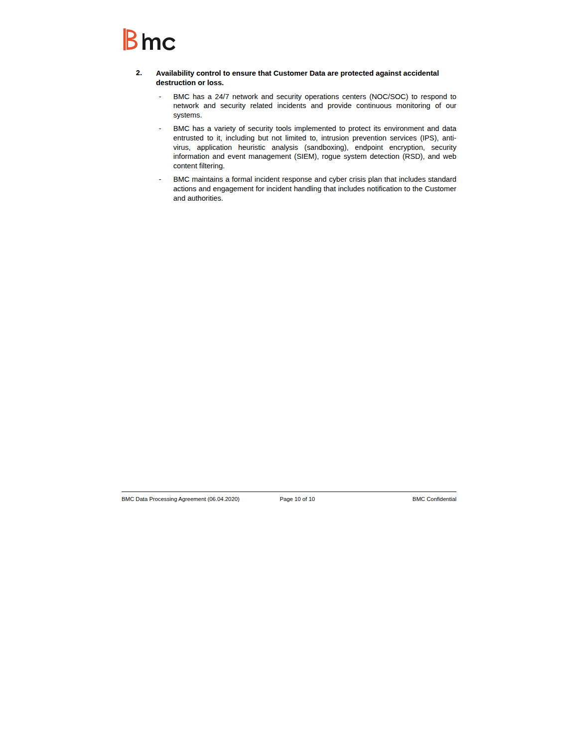2.
Availability control to ensure that Customer Data are protected against accidental destruction or loss.
BMC has a 24/7 network and security operations centers (NOC/SOC) to respond to network and security related incidents and provide continuous monitoring of our systems.
BMC has a variety of security tools implemented to protect its environment and data entrusted to it, including but not limited to, intrusion prevention services (IPS), anti-virus, application heuristic analysis (sandboxing), endpoint encryption, security information and event management (SIEM), rogue system detection (RSD), and web content filtering.
BMC maintains a formal incident response and cyber crisis plan that includes standard actions and engagement for incident handling that includes notification to the Customer and authorities.
BMC Data Processing Agreement (06.04.2020)
Page 10 of 10
BMC Confidential